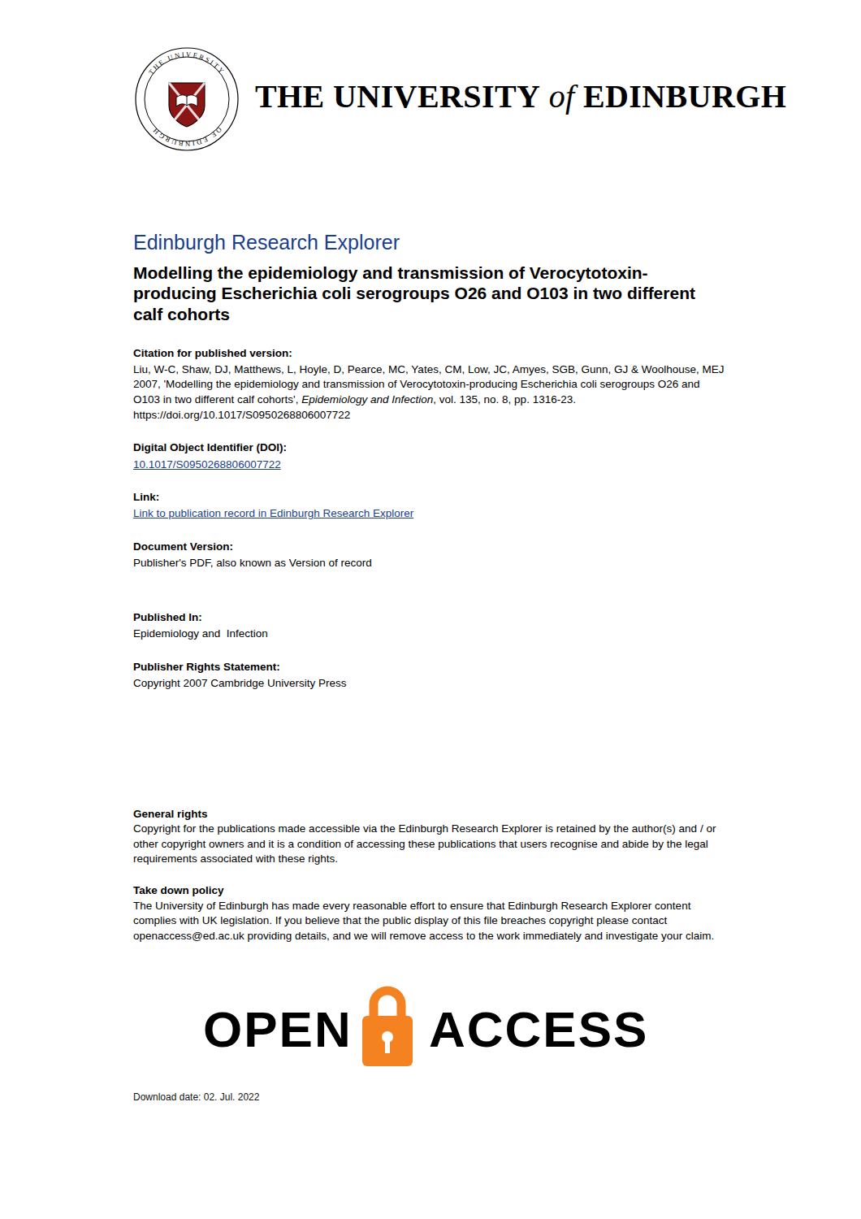THE UNIVERSITY OF EDINBURGH
THE UNIVERSITY of EDINBURGH
Edinburgh Research Explorer
Modelling the epidemiology and transmission of Verocytotoxin-producing Escherichia coli serogroups O26 and O103 in two different calf cohorts
Citation for published version:
Liu, W-C, Shaw, DJ, Matthews, L, Hoyle, D, Pearce, MC, Yates, CM, Low, JC, Amyes, SGB, Gunn, GJ & Woolhouse, MEJ 2007, 'Modelling the epidemiology and transmission of Verocytotoxin-producing Escherichia coli serogroups O26 and O103 in two different calf cohorts', Epidemiology and Infection, vol. 135, no. 8, pp. 1316-23. https://doi.org/10.1017/S0950268806007722
Digital Object Identifier (DOI):
10.1017/S0950268806007722
Link:
Link to publication record in Edinburgh Research Explorer
Document Version:
Publisher's PDF, also known as Version of record
Published In:
Epidemiology and Infection
Publisher Rights Statement:
Copyright 2007 Cambridge University Press
General rights
Copyright for the publications made accessible via the Edinburgh Research Explorer is retained by the author(s) and / or other copyright owners and it is a condition of accessing these publications that users recognise and abide by the legal requirements associated with these rights.
Take down policy
The University of Edinburgh has made every reasonable effort to ensure that Edinburgh Research Explorer content complies with UK legislation. If you believe that the public display of this file breaches copyright please contact openaccess@ed.ac.uk providing details, and we will remove access to the work immediately and investigate your claim.
OPEN ACCESS
Download date: 02. Jul. 2022